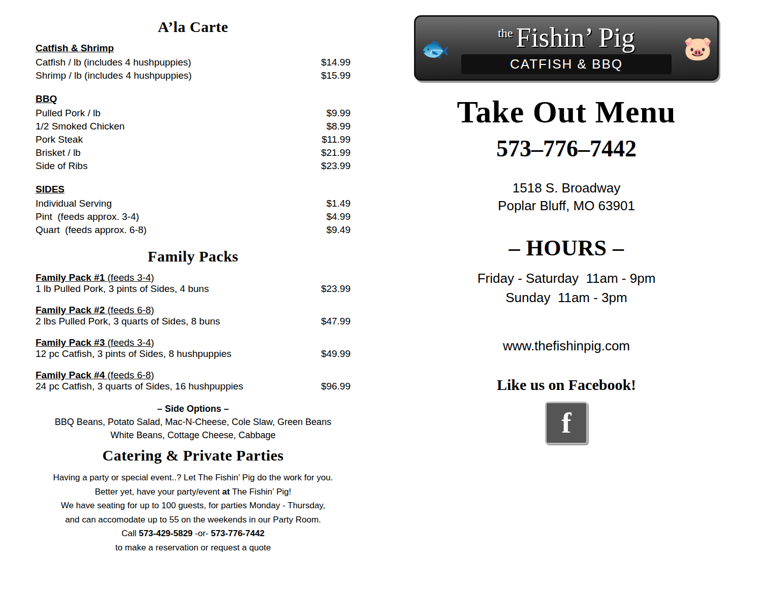A’la Carte
Catfish & Shrimp
| Catfish / lb (includes 4 hushpuppies) | $14.99 |
| Shrimp / lb (includes 4 hushpuppies) | $15.99 |
BBQ
| Pulled Pork / lb | $9.99 |
| 1/2 Smoked Chicken | $8.99 |
| Pork Steak | $11.99 |
| Brisket / lb | $21.99 |
| Side of Ribs | $23.99 |
SIDES
| Individual Serving | $1.49 |
| Pint (feeds approx. 3-4) | $4.99 |
| Quart (feeds approx. 6-8) | $9.49 |
Family Packs
Family Pack #1 (feeds 3-4)
1 lb Pulled Pork, 3 pints of Sides, 4 buns $23.99
Family Pack #2 (feeds 6-8)
2 lbs Pulled Pork, 3 quarts of Sides, 8 buns $47.99
Family Pack #3 (feeds 3-4)
12 pc Catfish, 3 pints of Sides, 8 hushpuppies $49.99
Family Pack #4 (feeds 6-8)
24 pc Catfish, 3 quarts of Sides, 16 hushpuppies $96.99
– Side Options –
BBQ Beans, Potato Salad, Mac-N-Cheese, Cole Slaw, Green Beans
White Beans, Cottage Cheese, Cabbage
Catering & Private Parties
Having a party or special event..? Let The Fishin’ Pig do the work for you.
Better yet, have your party/event at The Fishin’ Pig!
We have seating for up to 100 guests, for parties Monday - Thursday,
and can accomodate up to 55 on the weekends in our Party Room.
Call 573-429-5829 -or- 573-776-7442
to make a reservation or request a quote
🐟 🐷
the Fishin’ Pig
CATFISH & BBQ
Take Out Menu
573–776–7442
1518 S. Broadway
Poplar Bluff, MO 63901
– HOURS –
Friday - Saturday 11am - 9pm
Sunday 11am - 3pm
www.thefishinpig.com
Like us on Facebook!
f